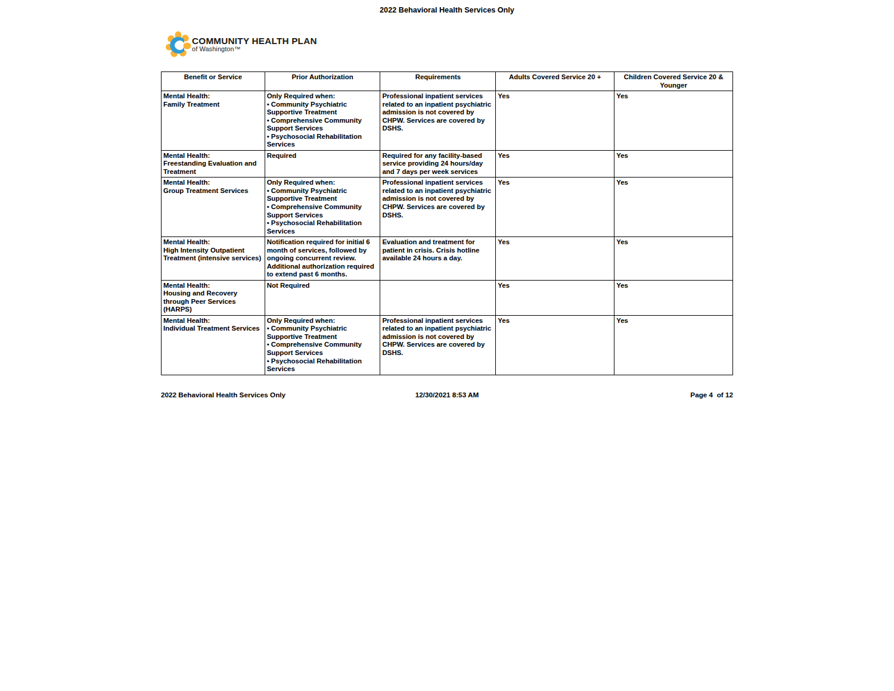2022 Behavioral Health Services Only
| | COMMUNITY HEALTH PLAN of Washington™ |
| Benefit or Service | Prior Authorization | Requirements | Adults Covered Service 20 + | Children Covered Service 20 & Younger |
| --- | --- | --- | --- | --- |
| Mental Health: Family Treatment | Only Required when: • Community Psychiatric Supportive Treatment • Comprehensive Community Support Services • Psychosocial Rehabilitation Services | Professional inpatient services related to an inpatient psychiatric admission is not covered by CHPW. Services are covered by DSHS. | Yes | Yes |
| Mental Health: Freestanding Evaluation and Treatment | Required | Required for any facility-based service providing 24 hours/day and 7 days per week services | Yes | Yes |
| Mental Health: Group Treatment Services | Only Required when: • Community Psychiatric Supportive Treatment • Comprehensive Community Support Services • Psychosocial Rehabilitation Services | Professional inpatient services related to an inpatient psychiatric admission is not covered by CHPW. Services are covered by DSHS. | Yes | Yes |
| Mental Health: High Intensity Outpatient Treatment (intensive services) | Notification required for initial 6 month of services, followed by ongoing concurrent review. Additional authorization required to extend past 6 months. | Evaluation and treatment for patient in crisis. Crisis hotline available 24 hours a day. | Yes | Yes |
| Mental Health: Housing and Recovery through Peer Services (HARPS) | Not Required | | Yes | Yes |
| Mental Health: Individual Treatment Services | Only Required when: • Community Psychiatric Supportive Treatment • Comprehensive Community Support Services • Psychosocial Rehabilitation Services | Professional inpatient services related to an inpatient psychiatric admission is not covered by CHPW. Services are covered by DSHS. | Yes | Yes |
2022 Behavioral Health Services Only 12/30/2021 8:53 AM Page 4 of 12